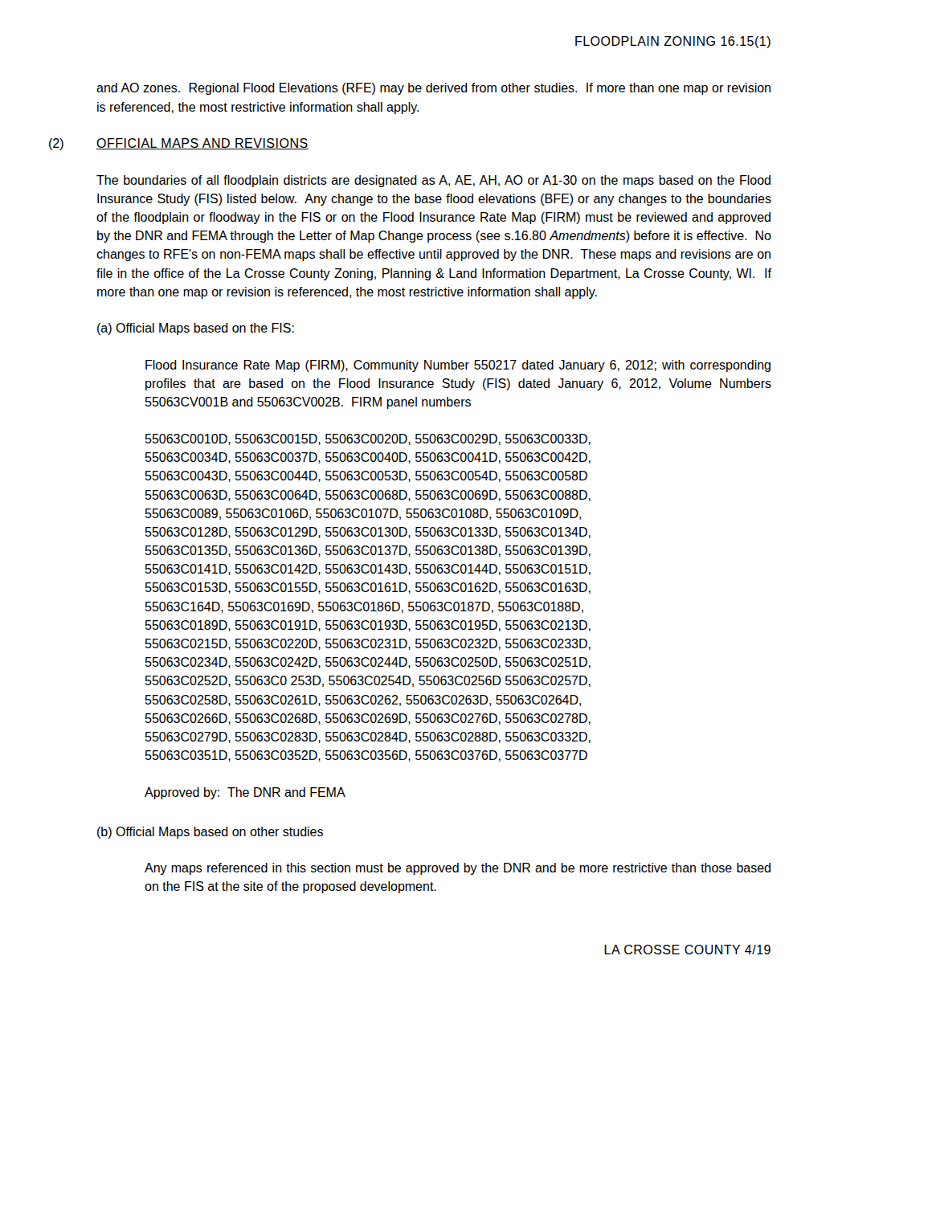FLOODPLAIN ZONING 16.15(1)
and AO zones. Regional Flood Elevations (RFE) may be derived from other studies. If more than one map or revision is referenced, the most restrictive information shall apply.
(2) OFFICIAL MAPS AND REVISIONS
The boundaries of all floodplain districts are designated as A, AE, AH, AO or A1-30 on the maps based on the Flood Insurance Study (FIS) listed below. Any change to the base flood elevations (BFE) or any changes to the boundaries of the floodplain or floodway in the FIS or on the Flood Insurance Rate Map (FIRM) must be reviewed and approved by the DNR and FEMA through the Letter of Map Change process (see s.16.80 Amendments) before it is effective. No changes to RFE's on non-FEMA maps shall be effective until approved by the DNR. These maps and revisions are on file in the office of the La Crosse County Zoning, Planning & Land Information Department, La Crosse County, WI. If more than one map or revision is referenced, the most restrictive information shall apply.
(a) Official Maps based on the FIS:
Flood Insurance Rate Map (FIRM), Community Number 550217 dated January 6, 2012; with corresponding profiles that are based on the Flood Insurance Study (FIS) dated January 6, 2012, Volume Numbers 55063CV001B and 55063CV002B. FIRM panel numbers
55063C0010D, 55063C0015D, 55063C0020D, 55063C0029D, 55063C0033D,
55063C0034D, 55063C0037D, 55063C0040D, 55063C0041D, 55063C0042D,
55063C0043D, 55063C0044D, 55063C0053D, 55063C0054D, 55063C0058D
55063C0063D, 55063C0064D, 55063C0068D, 55063C0069D, 55063C0088D,
55063C0089, 55063C0106D, 55063C0107D, 55063C0108D, 55063C0109D,
55063C0128D, 55063C0129D, 55063C0130D, 55063C0133D, 55063C0134D,
55063C0135D, 55063C0136D, 55063C0137D, 55063C0138D, 55063C0139D,
55063C0141D, 55063C0142D, 55063C0143D, 55063C0144D, 55063C0151D,
55063C0153D, 55063C0155D, 55063C0161D, 55063C0162D, 55063C0163D,
55063C164D, 55063C0169D, 55063C0186D, 55063C0187D, 55063C0188D,
55063C0189D, 55063C0191D, 55063C0193D, 55063C0195D, 55063C0213D,
55063C0215D, 55063C0220D, 55063C0231D, 55063C0232D, 55063C0233D,
55063C0234D, 55063C0242D, 55063C0244D, 55063C0250D, 55063C0251D,
55063C0252D, 55063C0 253D, 55063C0254D, 55063C0256D 55063C0257D,
55063C0258D, 55063C0261D, 55063C0262, 55063C0263D, 55063C0264D,
55063C0266D, 55063C0268D, 55063C0269D, 55063C0276D, 55063C0278D,
55063C0279D, 55063C0283D, 55063C0284D, 55063C0288D, 55063C0332D,
55063C0351D, 55063C0352D, 55063C0356D, 55063C0376D, 55063C0377D
Approved by: The DNR and FEMA
(b) Official Maps based on other studies
Any maps referenced in this section must be approved by the DNR and be more restrictive than those based on the FIS at the site of the proposed development.
LA CROSSE COUNTY 4/19